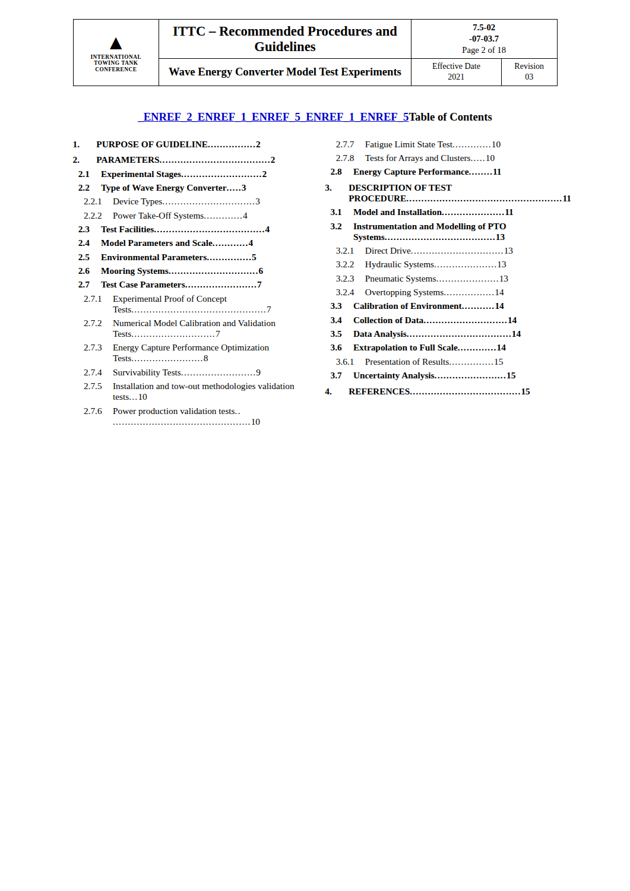| ▲ INTERNATIONAL TOWING TANK CONFERENCE | ITTC – Recommended Procedures and Guidelines | 7.5-02 -07-03.7 Page 2 of 18 |
| Wave Energy Converter Model Test Experiments | / Effective Date 2021 / Revision 03 / |
_ENREF_2_ENREF_1_ENREF_5_ENREF_1_ENREF_5 Table of Contents
1. PURPOSE OF GUIDELINE................ 2
2. PARAMETERS..................................... 2
2.1 Experimental Stages........................... 2
2.2 Type of Wave Energy Converter..... 3
2.2.1 Device Types............................... 3
2.2.2 Power Take-Off Systems............. 4
2.3 Test Facilities..................................... 4
2.4 Model Parameters and Scale............ 4
2.5 Environmental Parameters............... 5
2.6 Mooring Systems.............................. 6
2.7 Test Case Parameters........................ 7
2.7.1 Experimental Proof of Concept Tests............................................. 7
2.7.2 Numerical Model Calibration and Validation Tests............................ 7
2.7.3 Energy Capture Performance Optimization Tests........................ 8
2.7.4 Survivability Tests......................... 9
2.7.5 Installation and tow-out methodologies validation tests... 10
2.7.6 Power production validation tests..
.............................................. 10
2.7.7 Fatigue Limit State Test............. 10
2.7.8 Tests for Arrays and Clusters..... 10
2.8 Energy Capture Performance........ 11
3. DESCRIPTION OF TEST PROCEDURE.................................................... 11
3.1 Model and Installation..................... 11
3.2 Instrumentation and Modelling of PTO Systems..................................... 13
3.2.1 Direct Drive............................... 13
3.2.2 Hydraulic Systems..................... 13
3.2.3 Pneumatic Systems..................... 13
3.2.4 Overtopping Systems................. 14
3.3 Calibration of Environment........... 14
3.4 Collection of Data............................ 14
3.5 Data Analysis................................... 14
3.6 Extrapolation to Full Scale............. 14
3.6.1 Presentation of Results............... 15
3.7 Uncertainty Analysis........................ 15
4. REFERENCES..................................... 15